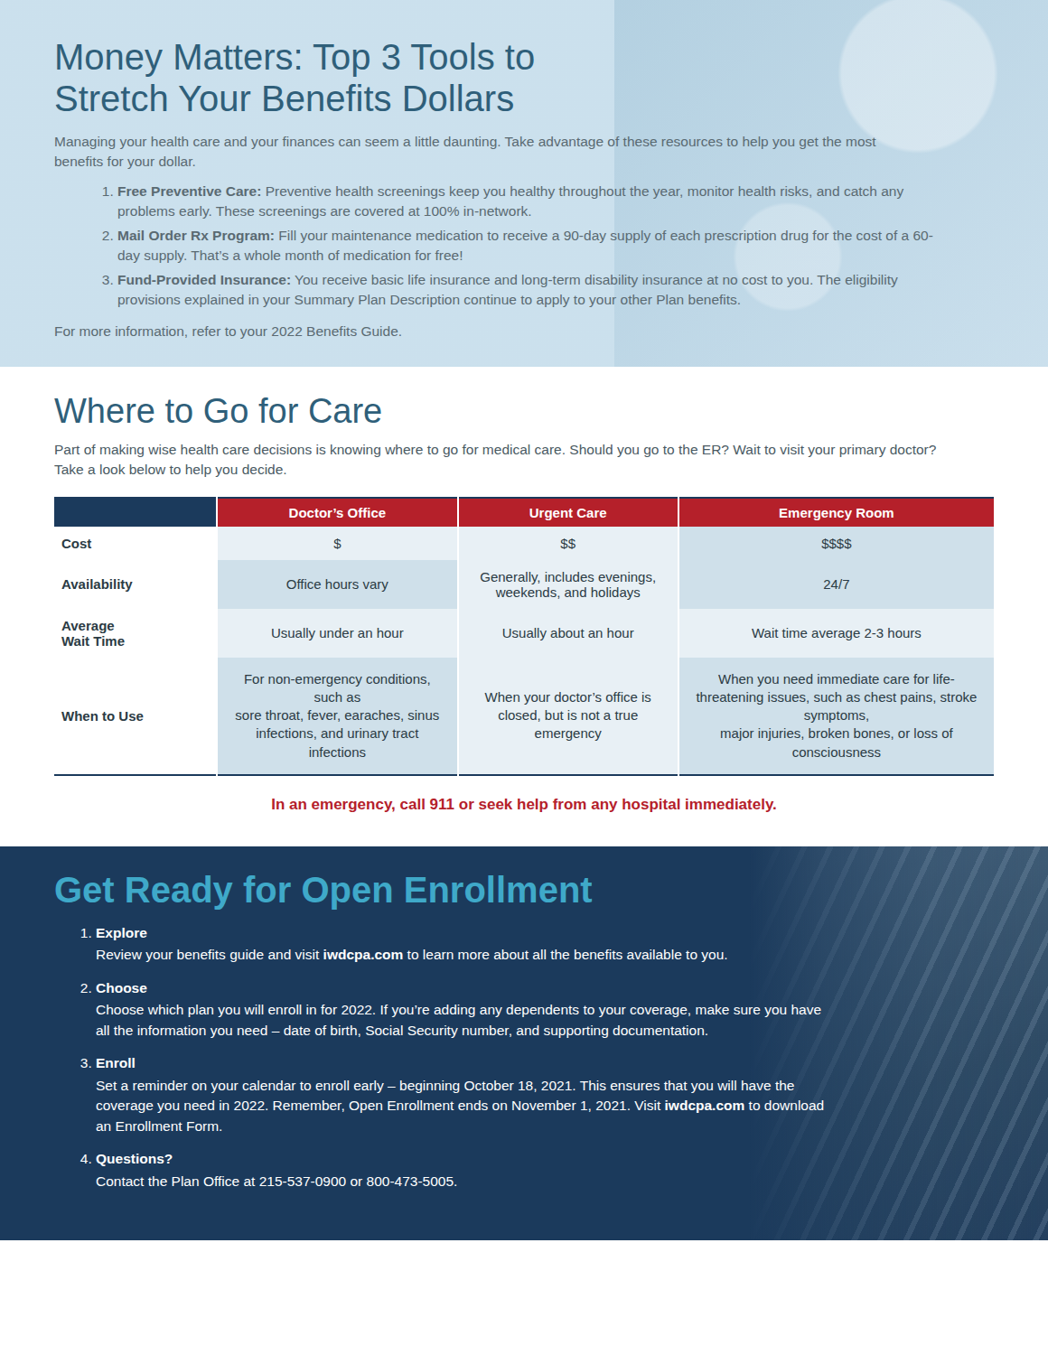Money Matters: Top 3 Tools to
Stretch Your Benefits Dollars
Managing your health care and your finances can seem a little daunting. Take advantage of these resources to help you get the most benefits for your dollar.
Free Preventive Care: Preventive health screenings keep you healthy throughout the year, monitor health risks, and catch any problems early. These screenings are covered at 100% in-network.
Mail Order Rx Program: Fill your maintenance medication to receive a 90-day supply of each prescription drug for the cost of a 60-day supply. That’s a whole month of medication for free!
Fund-Provided Insurance: You receive basic life insurance and long-term disability insurance at no cost to you. The eligibility provisions explained in your Summary Plan Description continue to apply to your other Plan benefits.
For more information, refer to your 2022 Benefits Guide.
Where to Go for Care
Part of making wise health care decisions is knowing where to go for medical care. Should you go to the ER? Wait to visit your primary doctor? Take a look below to help you decide.
| | Doctor’s Office | Urgent Care | Emergency Room |
| --- | --- | --- | --- |
| Cost | $ | $$ | $$$$ |
| Availability | Office hours vary | Generally, includes evenings, weekends, and holidays | 24/7 |
| Average Wait Time | Usually under an hour | Usually about an hour | Wait time average 2-3 hours |
| When to Use | For non-emergency conditions, such as sore throat, fever, earaches, sinus infections, and urinary tract infections | When your doctor’s office is closed, but is not a true emergency | When you need immediate care for life-threatening issues, such as chest pains, stroke symptoms, major injuries, broken bones, or loss of consciousness |
In an emergency, call 911 or seek help from any hospital immediately.
Get Ready for Open Enrollment
Explore Review your benefits guide and visit iwdcpa.com to learn more about all the benefits available to you.
Choose Choose which plan you will enroll in for 2022. If you’re adding any dependents to your coverage, make sure you have all the information you need – date of birth, Social Security number, and supporting documentation.
Enroll Set a reminder on your calendar to enroll early – beginning October 18, 2021. This ensures that you will have the coverage you need in 2022. Remember, Open Enrollment ends on November 1, 2021. Visit iwdcpa.com to download an Enrollment Form.
Questions? Contact the Plan Office at 215-537-0900 or 800-473-5005.